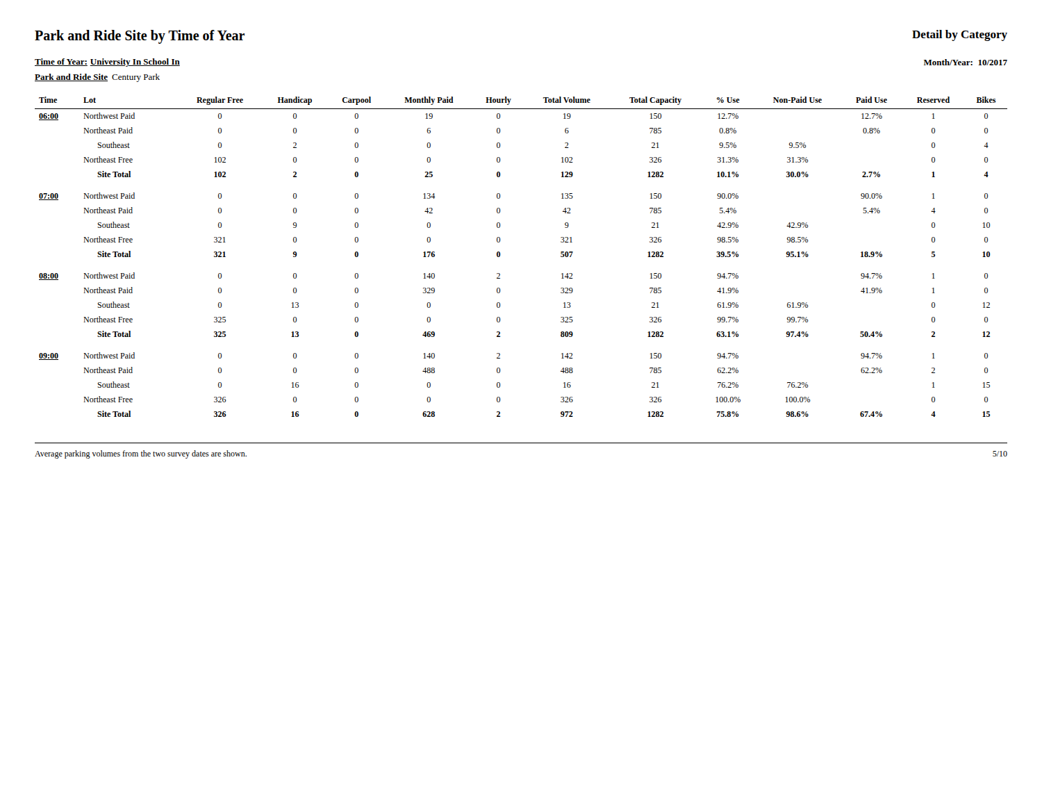Park and Ride Site by Time of Year
Detail by Category
Month/Year: 10/2017
Time of Year: University In School In
Park and Ride Site Century Park
| Time | Lot | Regular Free | Handicap | Carpool | Monthly Paid | Hourly | Total Volume | Total Capacity | % Use | Non-Paid Use | Paid Use | Reserved | Bikes |
| --- | --- | --- | --- | --- | --- | --- | --- | --- | --- | --- | --- | --- | --- |
| 06:00 | Northwest Paid | 0 | 0 | 0 | 19 | 0 | 19 | 150 | 12.7% | | 12.7% | 1 | 0 |
| | Northeast Paid | 0 | 0 | 0 | 6 | 0 | 6 | 785 | 0.8% | | 0.8% | 0 | 0 |
| | Southeast | 0 | 2 | 0 | 0 | 0 | 2 | 21 | 9.5% | 9.5% | | 0 | 4 |
| | Northeast Free | 102 | 0 | 0 | 0 | 0 | 102 | 326 | 31.3% | 31.3% | | 0 | 0 |
| | Site Total | 102 | 2 | 0 | 25 | 0 | 129 | 1282 | 10.1% | 30.0% | 2.7% | 1 | 4 |
| 07:00 | Northwest Paid | 0 | 0 | 0 | 134 | 0 | 135 | 150 | 90.0% | | 90.0% | 1 | 0 |
| | Northeast Paid | 0 | 0 | 0 | 42 | 0 | 42 | 785 | 5.4% | | 5.4% | 4 | 0 |
| | Southeast | 0 | 9 | 0 | 0 | 0 | 9 | 21 | 42.9% | 42.9% | | 0 | 10 |
| | Northeast Free | 321 | 0 | 0 | 0 | 0 | 321 | 326 | 98.5% | 98.5% | | 0 | 0 |
| | Site Total | 321 | 9 | 0 | 176 | 0 | 507 | 1282 | 39.5% | 95.1% | 18.9% | 5 | 10 |
| 08:00 | Northwest Paid | 0 | 0 | 0 | 140 | 2 | 142 | 150 | 94.7% | | 94.7% | 1 | 0 |
| | Northeast Paid | 0 | 0 | 0 | 329 | 0 | 329 | 785 | 41.9% | | 41.9% | 1 | 0 |
| | Southeast | 0 | 13 | 0 | 0 | 0 | 13 | 21 | 61.9% | 61.9% | | 0 | 12 |
| | Northeast Free | 325 | 0 | 0 | 0 | 0 | 325 | 326 | 99.7% | 99.7% | | 0 | 0 |
| | Site Total | 325 | 13 | 0 | 469 | 2 | 809 | 1282 | 63.1% | 97.4% | 50.4% | 2 | 12 |
| 09:00 | Northwest Paid | 0 | 0 | 0 | 140 | 2 | 142 | 150 | 94.7% | | 94.7% | 1 | 0 |
| | Northeast Paid | 0 | 0 | 0 | 488 | 0 | 488 | 785 | 62.2% | | 62.2% | 2 | 0 |
| | Southeast | 0 | 16 | 0 | 0 | 0 | 16 | 21 | 76.2% | 76.2% | | 1 | 15 |
| | Northeast Free | 326 | 0 | 0 | 0 | 0 | 326 | 326 | 100.0% | 100.0% | | 0 | 0 |
| | Site Total | 326 | 16 | 0 | 628 | 2 | 972 | 1282 | 75.8% | 98.6% | 67.4% | 4 | 15 |
Average parking volumes from the two survey dates are shown. 5/10